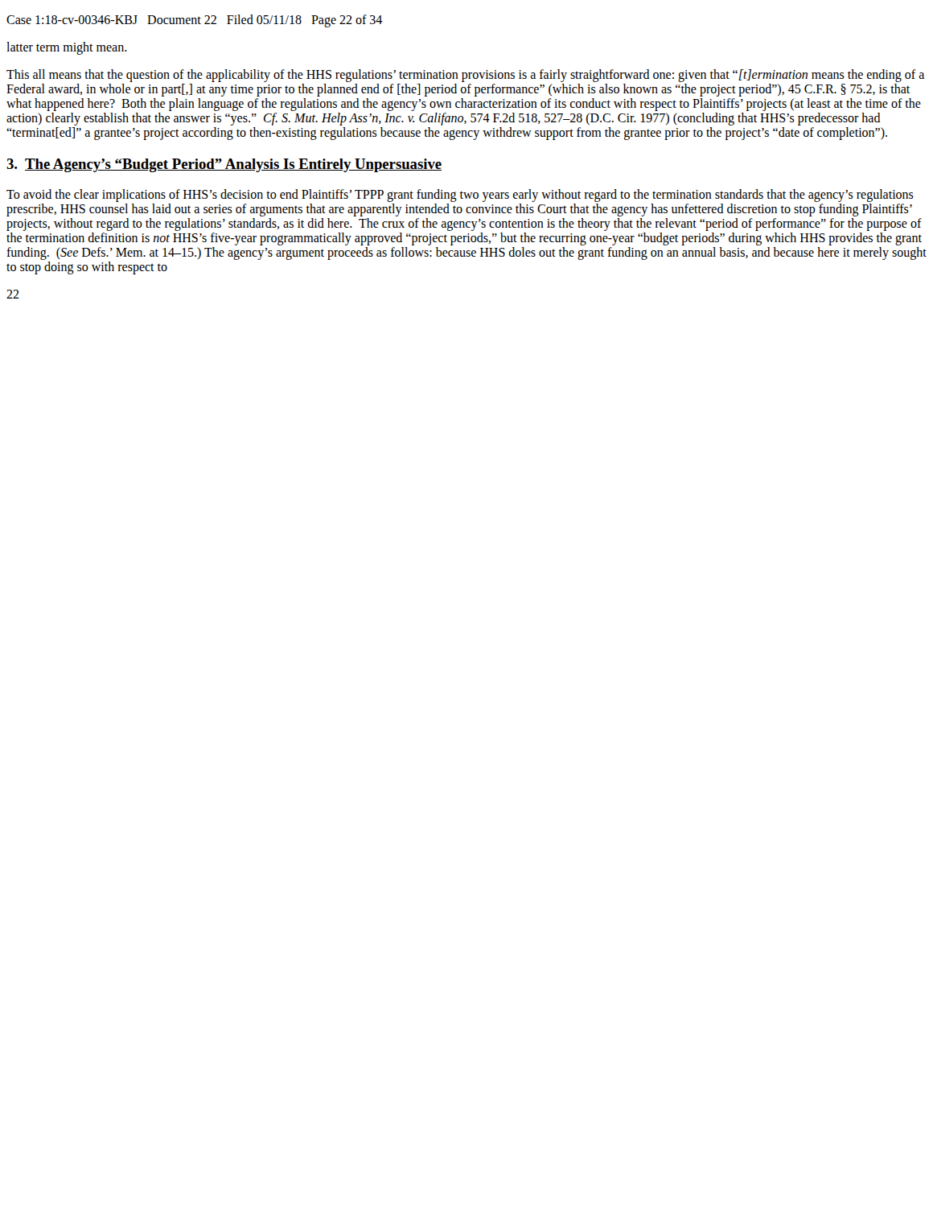Case 1:18-cv-00346-KBJ Document 22 Filed 05/11/18 Page 22 of 34
latter term might mean.
This all means that the question of the applicability of the HHS regulations’ termination provisions is a fairly straightforward one: given that “[t]ermination means the ending of a Federal award, in whole or in part[,] at any time prior to the planned end of [the] period of performance” (which is also known as “the project period”), 45 C.F.R. § 75.2, is that what happened here? Both the plain language of the regulations and the agency’s own characterization of its conduct with respect to Plaintiffs’ projects (at least at the time of the action) clearly establish that the answer is “yes.” Cf. S. Mut. Help Ass’n, Inc. v. Califano, 574 F.2d 518, 527–28 (D.C. Cir. 1977) (concluding that HHS’s predecessor had “terminat[ed]” a grantee’s project according to then-existing regulations because the agency withdrew support from the grantee prior to the project’s “date of completion”).
3. The Agency’s “Budget Period” Analysis Is Entirely Unpersuasive
To avoid the clear implications of HHS’s decision to end Plaintiffs’ TPPP grant funding two years early without regard to the termination standards that the agency’s regulations prescribe, HHS counsel has laid out a series of arguments that are apparently intended to convince this Court that the agency has unfettered discretion to stop funding Plaintiffs’ projects, without regard to the regulations’ standards, as it did here. The crux of the agency’s contention is the theory that the relevant “period of performance” for the purpose of the termination definition is not HHS’s five-year programmatically approved “project periods,” but the recurring one-year “budget periods” during which HHS provides the grant funding. (See Defs.’ Mem. at 14–15.) The agency’s argument proceeds as follows: because HHS doles out the grant funding on an annual basis, and because here it merely sought to stop doing so with respect to
22